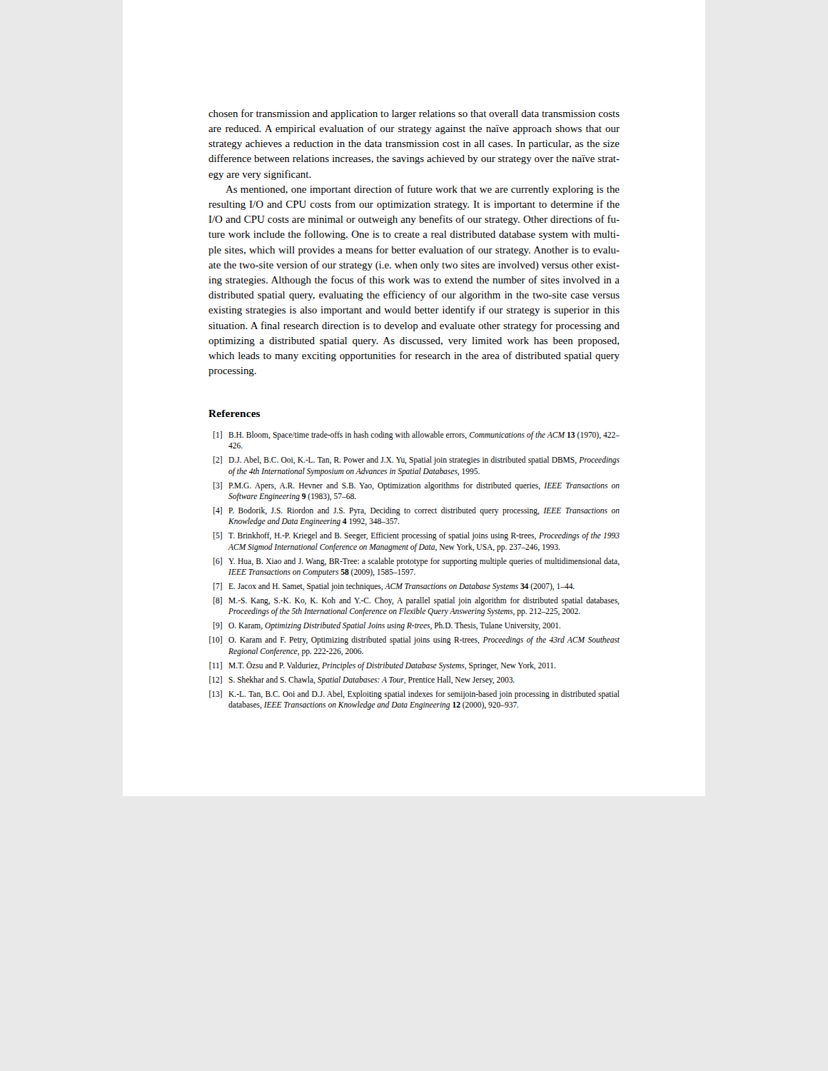chosen for transmission and application to larger relations so that overall data transmission costs are reduced. A empirical evaluation of our strategy against the naïve approach shows that our strategy achieves a reduction in the data transmission cost in all cases. In particular, as the size difference between relations increases, the savings achieved by our strategy over the naïve strategy are very significant.
As mentioned, one important direction of future work that we are currently exploring is the resulting I/O and CPU costs from our optimization strategy. It is important to determine if the I/O and CPU costs are minimal or outweigh any benefits of our strategy. Other directions of future work include the following. One is to create a real distributed database system with multiple sites, which will provides a means for better evaluation of our strategy. Another is to evaluate the two-site version of our strategy (i.e. when only two sites are involved) versus other existing strategies. Although the focus of this work was to extend the number of sites involved in a distributed spatial query, evaluating the efficiency of our algorithm in the two-site case versus existing strategies is also important and would better identify if our strategy is superior in this situation. A final research direction is to develop and evaluate other strategy for processing and optimizing a distributed spatial query. As discussed, very limited work has been proposed, which leads to many exciting opportunities for research in the area of distributed spatial query processing.
References
[1] B.H. Bloom, Space/time trade-offs in hash coding with allowable errors, Communications of the ACM 13 (1970), 422–426.
[2] D.J. Abel, B.C. Ooi, K.-L. Tan, R. Power and J.X. Yu, Spatial join strategies in distributed spatial DBMS, Proceedings of the 4th International Symposium on Advances in Spatial Databases, 1995.
[3] P.M.G. Apers, A.R. Hevner and S.B. Yao, Optimization algorithms for distributed queries, IEEE Transactions on Software Engineering 9 (1983), 57–68.
[4] P. Bodorik, J.S. Riordon and J.S. Pyra, Deciding to correct distributed query processing, IEEE Transactions on Knowledge and Data Engineering 4 1992, 348–357.
[5] T. Brinkhoff, H.-P. Kriegel and B. Seeger, Efficient processing of spatial joins using R-trees, Proceedings of the 1993 ACM Sigmod International Conference on Managment of Data, New York, USA, pp. 237–246, 1993.
[6] Y. Hua, B. Xiao and J. Wang, BR-Tree: a scalable prototype for supporting multiple queries of multidimensional data, IEEE Transactions on Computers 58 (2009), 1585–1597.
[7] E. Jacox and H. Samet, Spatial join techniques, ACM Transactions on Database Systems 34 (2007), 1–44.
[8] M.-S. Kang, S.-K. Ko, K. Koh and Y.-C. Choy, A parallel spatial join algorithm for distributed spatial databases, Proceedings of the 5th International Conference on Flexible Query Answering Systems, pp. 212–225, 2002.
[9] O. Karam, Optimizing Distributed Spatial Joins using R-trees, Ph.D. Thesis, Tulane University, 2001.
[10] O. Karam and F. Petry, Optimizing distributed spatial joins using R-trees, Proceedings of the 43rd ACM Southeast Regional Conference, pp. 222-226, 2006.
[11] M.T. Özsu and P. Valduriez, Principles of Distributed Database Systems, Springer, New York, 2011.
[12] S. Shekhar and S. Chawla, Spatial Databases: A Tour, Prentice Hall, New Jersey, 2003.
[13] K.-L. Tan, B.C. Ooi and D.J. Abel, Exploiting spatial indexes for semijoin-based join processing in distributed spatial databases, IEEE Transactions on Knowledge and Data Engineering 12 (2000), 920–937.